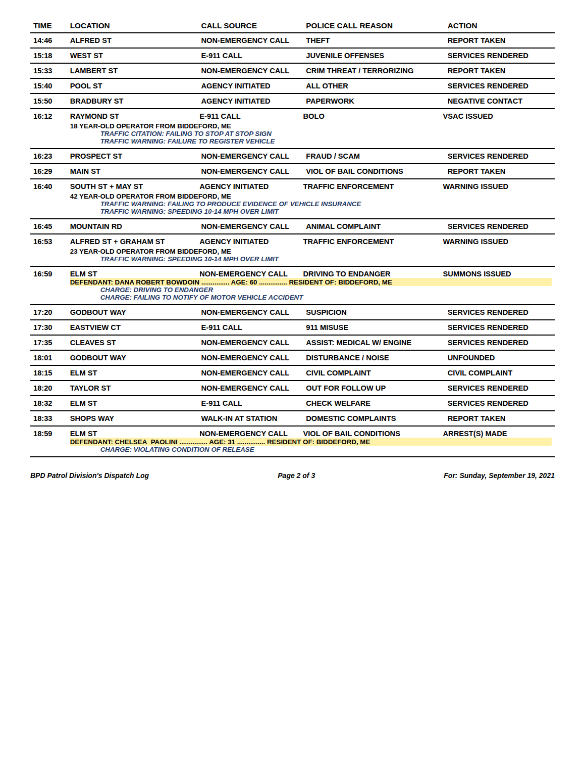| TIME | LOCATION | CALL SOURCE | POLICE CALL REASON | ACTION |
| --- | --- | --- | --- | --- |
| 14:46 | ALFRED ST | NON-EMERGENCY CALL | THEFT | REPORT TAKEN |
| 15:18 | WEST ST | E-911 CALL | JUVENILE OFFENSES | SERVICES RENDERED |
| 15:33 | LAMBERT ST | NON-EMERGENCY CALL | CRIM THREAT / TERRORIZING | REPORT TAKEN |
| 15:40 | POOL ST | AGENCY INITIATED | ALL OTHER | SERVICES RENDERED |
| 15:50 | BRADBURY ST | AGENCY INITIATED | PAPERWORK | NEGATIVE CONTACT |
| 16:12 | / RAYMOND ST / E-911 CALL / BOLO / VSAC ISSUED / 18 YEAR-OLD OPERATOR FROM BIDDEFORD, ME TRAFFIC CITATION: FAILING TO STOP AT STOP SIGN TRAFFIC WARNING: FAILURE TO REGISTER VEHICLE |
| 16:23 | PROSPECT ST | NON-EMERGENCY CALL | FRAUD / SCAM | SERVICES RENDERED |
| 16:29 | MAIN ST | NON-EMERGENCY CALL | VIOL OF BAIL CONDITIONS | REPORT TAKEN |
| 16:40 | / SOUTH ST + MAY ST / AGENCY INITIATED / TRAFFIC ENFORCEMENT / WARNING ISSUED / 42 YEAR-OLD OPERATOR FROM BIDDEFORD, ME TRAFFIC WARNING: FAILING TO PRODUCE EVIDENCE OF VEHICLE INSURANCE TRAFFIC WARNING: SPEEDING 10-14 MPH OVER LIMIT |
| 16:45 | MOUNTAIN RD | NON-EMERGENCY CALL | ANIMAL COMPLAINT | SERVICES RENDERED |
| 16:53 | / ALFRED ST + GRAHAM ST / AGENCY INITIATED / TRAFFIC ENFORCEMENT / WARNING ISSUED / 23 YEAR-OLD OPERATOR FROM BIDDEFORD, ME TRAFFIC WARNING: SPEEDING 10-14 MPH OVER LIMIT |
| 16:59 | / ELM ST / NON-EMERGENCY CALL / DRIVING TO ENDANGER / SUMMONS ISSUED / DEFENDANT: DANA ROBERT BOWDOIN ............... AGE: 60 ............... RESIDENT OF: BIDDEFORD, ME CHARGE: DRIVING TO ENDANGER CHARGE: FAILING TO NOTIFY OF MOTOR VEHICLE ACCIDENT |
| 17:20 | GODBOUT WAY | NON-EMERGENCY CALL | SUSPICION | SERVICES RENDERED |
| 17:30 | EASTVIEW CT | E-911 CALL | 911 MISUSE | SERVICES RENDERED |
| 17:35 | CLEAVES ST | NON-EMERGENCY CALL | ASSIST: MEDICAL W/ ENGINE | SERVICES RENDERED |
| 18:01 | GODBOUT WAY | NON-EMERGENCY CALL | DISTURBANCE / NOISE | UNFOUNDED |
| 18:15 | ELM ST | NON-EMERGENCY CALL | CIVIL COMPLAINT | CIVIL COMPLAINT |
| 18:20 | TAYLOR ST | NON-EMERGENCY CALL | OUT FOR FOLLOW UP | SERVICES RENDERED |
| 18:32 | ELM ST | E-911 CALL | CHECK WELFARE | SERVICES RENDERED |
| 18:33 | SHOPS WAY | WALK-IN AT STATION | DOMESTIC COMPLAINTS | REPORT TAKEN |
| 18:59 | / ELM ST / NON-EMERGENCY CALL / VIOL OF BAIL CONDITIONS / ARREST(S) MADE / DEFENDANT: CHELSEA PAOLINI ............... AGE: 31 ............... RESIDENT OF: BIDDEFORD, ME CHARGE: VIOLATING CONDITION OF RELEASE |
BPD Patrol Division's Dispatch Log Page 2 of 3 For: Sunday, September 19, 2021